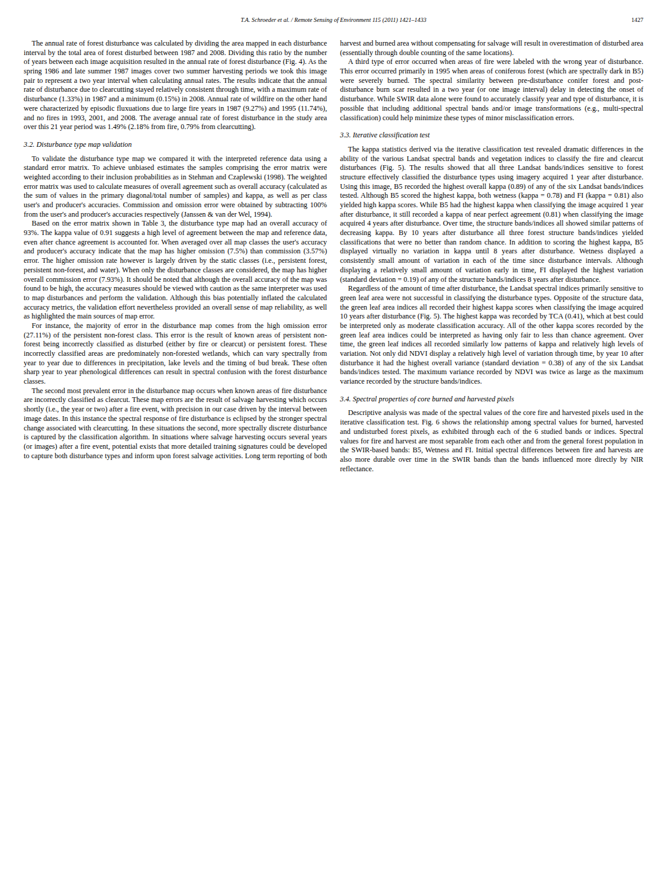T.A. Schroeder et al. / Remote Sensing of Environment 115 (2011) 1421–1433
1427
The annual rate of forest disturbance was calculated by dividing the area mapped in each disturbance interval by the total area of forest disturbed between 1987 and 2008. Dividing this ratio by the number of years between each image acquisition resulted in the annual rate of forest disturbance (Fig. 4). As the spring 1986 and late summer 1987 images cover two summer harvesting periods we took this image pair to represent a two year interval when calculating annual rates. The results indicate that the annual rate of disturbance due to clearcutting stayed relatively consistent through time, with a maximum rate of disturbance (1.33%) in 1987 and a minimum (0.15%) in 2008. Annual rate of wildfire on the other hand were characterized by episodic fluxuations due to large fire years in 1987 (9.27%) and 1995 (11.74%), and no fires in 1993, 2001, and 2008. The average annual rate of forest disturbance in the study area over this 21 year period was 1.49% (2.18% from fire, 0.79% from clearcutting).
3.2. Disturbance type map validation
To validate the disturbance type map we compared it with the interpreted reference data using a standard error matrix. To achieve unbiased estimates the samples comprising the error matrix were weighted according to their inclusion probabilities as in Stehman and Czaplewski (1998). The weighted error matrix was used to calculate measures of overall agreement such as overall accuracy (calculated as the sum of values in the primary diagonal/total number of samples) and kappa, as well as per class user's and producer's accuracies. Commission and omission error were obtained by subtracting 100% from the user's and producer's accuracies respectively (Janssen & van der Wel, 1994).
Based on the error matrix shown in Table 3, the disturbance type map had an overall accuracy of 93%. The kappa value of 0.91 suggests a high level of agreement between the map and reference data, even after chance agreement is accounted for. When averaged over all map classes the user's accuracy and producer's accuracy indicate that the map has higher omission (7.5%) than commission (3.57%) error. The higher omission rate however is largely driven by the static classes (i.e., persistent forest, persistent non-forest, and water). When only the disturbance classes are considered, the map has higher overall commission error (7.93%). It should be noted that although the overall accuracy of the map was found to be high, the accuracy measures should be viewed with caution as the same interpreter was used to map disturbances and perform the validation. Although this bias potentially inflated the calculated accuracy metrics, the validation effort nevertheless provided an overall sense of map reliability, as well as highlighted the main sources of map error.
For instance, the majority of error in the disturbance map comes from the high omission error (27.11%) of the persistent non-forest class. This error is the result of known areas of persistent non-forest being incorrectly classified as disturbed (either by fire or clearcut) or persistent forest. These incorrectly classified areas are predominately non-forested wetlands, which can vary spectrally from year to year due to differences in precipitation, lake levels and the timing of bud break. These often sharp year to year phenological differences can result in spectral confusion with the forest disturbance classes.
The second most prevalent error in the disturbance map occurs when known areas of fire disturbance are incorrectly classified as clearcut. These map errors are the result of salvage harvesting which occurs shortly (i.e., the year or two) after a fire event, with precision in our case driven by the interval between image dates. In this instance the spectral response of fire disturbance is eclipsed by the stronger spectral change associated with clearcutting. In these situations the second, more spectrally discrete disturbance is captured by the classification algorithm. In situations where salvage harvesting occurs several years (or images) after a fire event, potential exists that more detailed training signatures could be developed to capture both disturbance types and inform upon forest salvage activities. Long term reporting of both harvest and burned area without compensating for salvage will result in overestimation of disturbed area (essentially through double counting of the same locations).
A third type of error occurred when areas of fire were labeled with the wrong year of disturbance. This error occurred primarily in 1995 when areas of coniferous forest (which are spectrally dark in B5) were severely burned. The spectral similarity between pre-disturbance conifer forest and post-disturbance burn scar resulted in a two year (or one image interval) delay in detecting the onset of disturbance. While SWIR data alone were found to accurately classify year and type of disturbance, it is possible that including additional spectral bands and/or image transformations (e.g., multi-spectral classification) could help minimize these types of minor misclassification errors.
3.3. Iterative classification test
The kappa statistics derived via the iterative classification test revealed dramatic differences in the ability of the various Landsat spectral bands and vegetation indices to classify the fire and clearcut disturbances (Fig. 5). The results showed that all three Landsat bands/indices sensitive to forest structure effectively classified the disturbance types using imagery acquired 1 year after disturbance. Using this image, B5 recorded the highest overall kappa (0.89) of any of the six Landsat bands/indices tested. Although B5 scored the highest kappa, both wetness (kappa = 0.78) and FI (kappa = 0.81) also yielded high kappa scores. While B5 had the highest kappa when classifying the image acquired 1 year after disturbance, it still recorded a kappa of near perfect agreement (0.81) when classifying the image acquired 4 years after disturbance. Over time, the structure bands/indices all showed similar patterns of decreasing kappa. By 10 years after disturbance all three forest structure bands/indices yielded classifications that were no better than random chance. In addition to scoring the highest kappa, B5 displayed virtually no variation in kappa until 8 years after disturbance. Wetness displayed a consistently small amount of variation in each of the time since disturbance intervals. Although displaying a relatively small amount of variation early in time, FI displayed the highest variation (standard deviation = 0.19) of any of the structure bands/indices 8 years after disturbance.
Regardless of the amount of time after disturbance, the Landsat spectral indices primarily sensitive to green leaf area were not successful in classifying the disturbance types. Opposite of the structure data, the green leaf area indices all recorded their highest kappa scores when classifying the image acquired 10 years after disturbance (Fig. 5). The highest kappa was recorded by TCA (0.41), which at best could be interpreted only as moderate classification accuracy. All of the other kappa scores recorded by the green leaf area indices could be interpreted as having only fair to less than chance agreement. Over time, the green leaf indices all recorded similarly low patterns of kappa and relatively high levels of variation. Not only did NDVI display a relatively high level of variation through time, by year 10 after disturbance it had the highest overall variance (standard deviation = 0.38) of any of the six Landsat bands/indices tested. The maximum variance recorded by NDVI was twice as large as the maximum variance recorded by the structure bands/indices.
3.4. Spectral properties of core burned and harvested pixels
Descriptive analysis was made of the spectral values of the core fire and harvested pixels used in the iterative classification test. Fig. 6 shows the relationship among spectral values for burned, harvested and undisturbed forest pixels, as exhibited through each of the 6 studied bands or indices. Spectral values for fire and harvest are most separable from each other and from the general forest population in the SWIR-based bands: B5, Wetness and FI. Initial spectral differences between fire and harvests are also more durable over time in the SWIR bands than the bands influenced more directly by NIR reflectance.